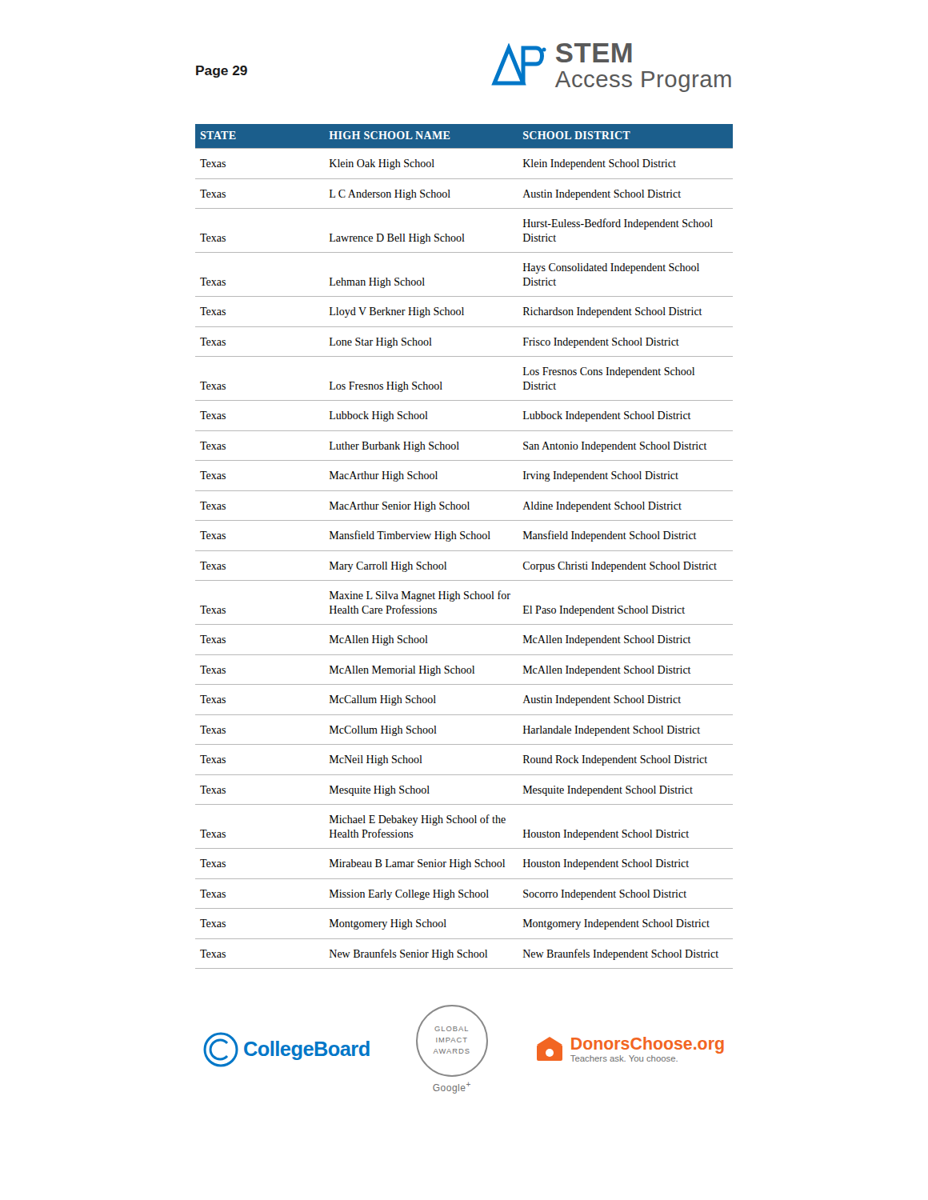Page 29
STEM
Access Program
| STATE | HIGH SCHOOL NAME | SCHOOL DISTRICT |
| --- | --- | --- |
| Texas | Klein Oak High School | Klein Independent School District |
| Texas | L C Anderson High School | Austin Independent School District |
| Texas | Lawrence D Bell High School | Hurst-Euless-Bedford Independent School District |
| Texas | Lehman High School | Hays Consolidated Independent School District |
| Texas | Lloyd V Berkner High School | Richardson Independent School District |
| Texas | Lone Star High School | Frisco Independent School District |
| Texas | Los Fresnos High School | Los Fresnos Cons Independent School District |
| Texas | Lubbock High School | Lubbock Independent School District |
| Texas | Luther Burbank High School | San Antonio Independent School District |
| Texas | MacArthur High School | Irving Independent School District |
| Texas | MacArthur Senior High School | Aldine Independent School District |
| Texas | Mansfield Timberview High School | Mansfield Independent School District |
| Texas | Mary Carroll High School | Corpus Christi Independent School District |
| Texas | Maxine L Silva Magnet High School for Health Care Professions | El Paso Independent School District |
| Texas | McAllen High School | McAllen Independent School District |
| Texas | McAllen Memorial High School | McAllen Independent School District |
| Texas | McCallum High School | Austin Independent School District |
| Texas | McCollum High School | Harlandale Independent School District |
| Texas | McNeil High School | Round Rock Independent School District |
| Texas | Mesquite High School | Mesquite Independent School District |
| Texas | Michael E Debakey High School of the Health Professions | Houston Independent School District |
| Texas | Mirabeau B Lamar Senior High School | Houston Independent School District |
| Texas | Mission Early College High School | Socorro Independent School District |
| Texas | Montgomery High School | Montgomery Independent School District |
| Texas | New Braunfels Senior High School | New Braunfels Independent School District |
CollegeBoard
GLOBAL
IMPACT
AWARDS
Google+
DonorsChoose.org
Teachers ask. You choose.